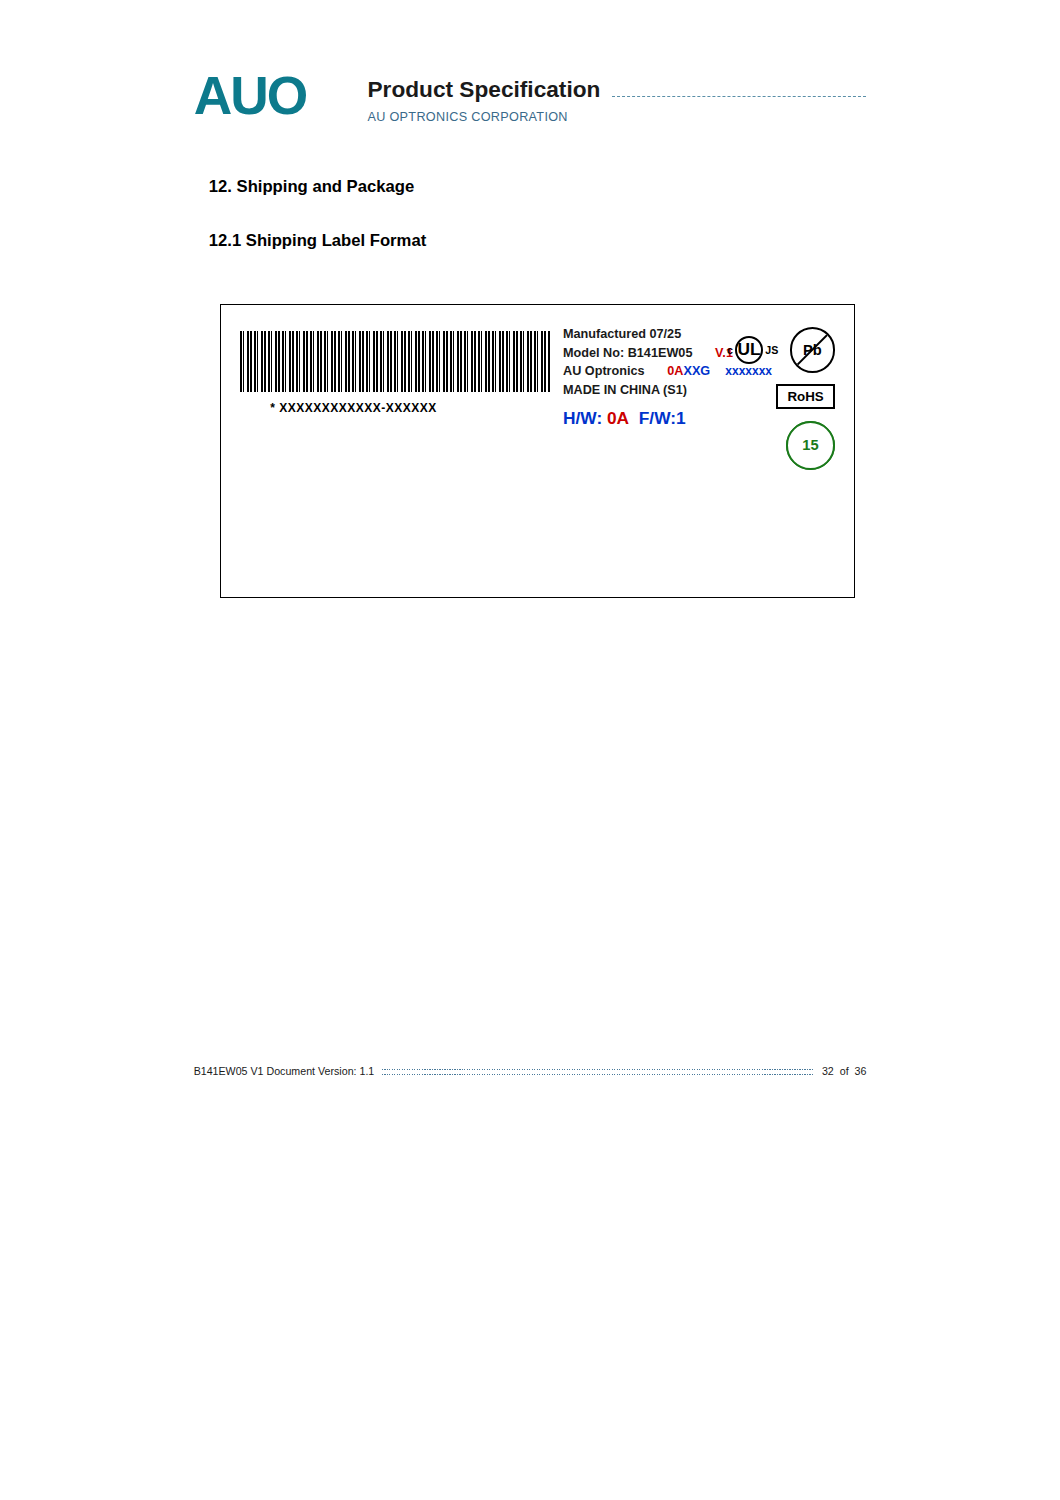AUO
Product Specification
AU OPTRONICS CORPORATION
12. Shipping and Package
12.1 Shipping Label Format
* XXXXXXXXXXXX-XXXXXX
c UL JS
Pb
RoHS
15
Manufactured 07/25
Model No: B141EW05 V.1
AU Optronics 0AXXG xxxxxxx
MADE IN CHINA (S1)
H/W: 0A F/W:1
B141EW05 V1 Document Version: 1.1 32 of 36